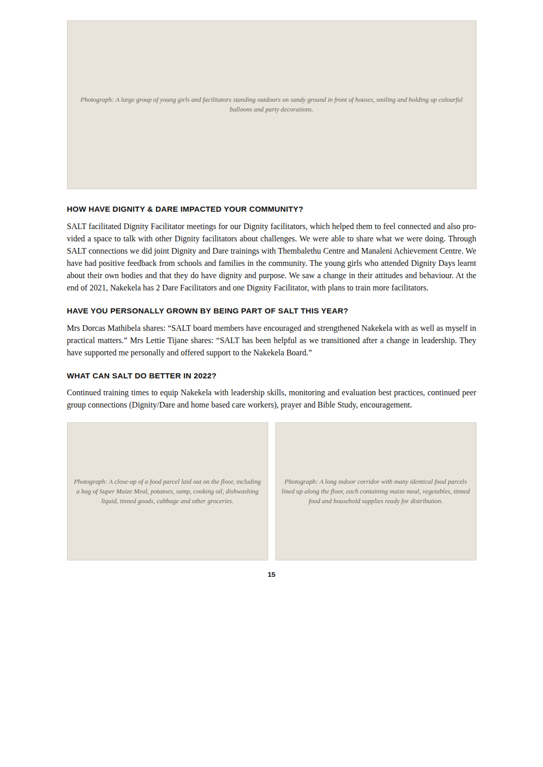Photograph: A large group of young girls and facilitators standing outdoors on sandy ground in front of houses, smiling and holding up colourful balloons and party decorations.
How have Dignity & Dare impacted your community?
SALT facilitated Dignity Facilitator meetings for our Dignity facilitators, which helped them to feel connected and also provided a space to talk with other Dignity facilitators about challenges. We were able to share what we were doing. Through SALT connections we did joint Dignity and Dare trainings with Thembalethu Centre and Manaleni Achievement Centre. We have had positive feedback from schools and families in the community. The young girls who attended Dignity Days learnt about their own bodies and that they do have dignity and purpose. We saw a change in their attitudes and behaviour. At the end of 2021, Nakekela has 2 Dare Facilitators and one Dignity Facilitator, with plans to train more facilitators.
Have you personally grown by being part of SALT this year?
Mrs Dorcas Mathibela shares: “SALT board members have encouraged and strengthened Nakekela with as well as myself in practical matters.” Mrs Lettie Tijane shares: “SALT has been helpful as we transitioned after a change in leadership. They have supported me personally and offered support to the Nakekela Board.”
What can SALT do better in 2022?
Continued training times to equip Nakekela with leadership skills, monitoring and evaluation best practices, continued peer group connections (Dignity/Dare and home based care workers), prayer and Bible Study, encouragement.
Photograph: A close-up of a food parcel laid out on the floor, including a bag of Super Maize Meal, potatoes, samp, cooking oil, dishwashing liquid, tinned goods, cabbage and other groceries.
Photograph: A long indoor corridor with many identical food parcels lined up along the floor, each containing maize meal, vegetables, tinned food and household supplies ready for distribution.
15